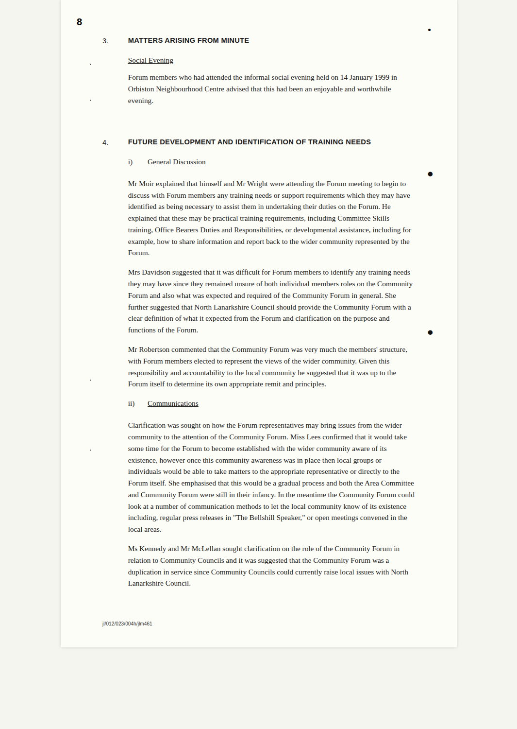8
•
•
•
·
·
·
·
3.
Matters Arising From Minute
Social Evening
Forum members who had attended the informal social evening held on 14 January 1999 in Orbiston Neighbourhood Centre advised that this had been an enjoyable and worthwhile evening.
4.
Future Development and Identification of Training Needs
i)
General Discussion
Mr Moir explained that himself and Mr Wright were attending the Forum meeting to begin to discuss with Forum members any training needs or support requirements which they may have identified as being necessary to assist them in undertaking their duties on the Forum. He explained that these may be practical training requirements, including Committee Skills training, Office Bearers Duties and Responsibilities, or developmental assistance, including for example, how to share information and report back to the wider community represented by the Forum.
Mrs Davidson suggested that it was difficult for Forum members to identify any training needs they may have since they remained unsure of both individual members roles on the Community Forum and also what was expected and required of the Community Forum in general. She further suggested that North Lanarkshire Council should provide the Community Forum with a clear definition of what it expected from the Forum and clarification on the purpose and functions of the Forum.
Mr Robertson commented that the Community Forum was very much the members' structure, with Forum members elected to represent the views of the wider community. Given this responsibility and accountability to the local community he suggested that it was up to the Forum itself to determine its own appropriate remit and principles.
ii)
Communications
Clarification was sought on how the Forum representatives may bring issues from the wider community to the attention of the Community Forum. Miss Lees confirmed that it would take some time for the Forum to become established with the wider community aware of its existence, however once this community awareness was in place then local groups or individuals would be able to take matters to the appropriate representative or directly to the Forum itself. She emphasised that this would be a gradual process and both the Area Committee and Community Forum were still in their infancy. In the meantime the Community Forum could look at a number of communication methods to let the local community know of its existence including, regular press releases in "The Bellshill Speaker," or open meetings convened in the local areas.
Ms Kennedy and Mr McLellan sought clarification on the role of the Community Forum in relation to Community Councils and it was suggested that the Community Forum was a duplication in service since Community Councils could currently raise local issues with North Lanarkshire Council.
jl/012/023/004h/jlm461